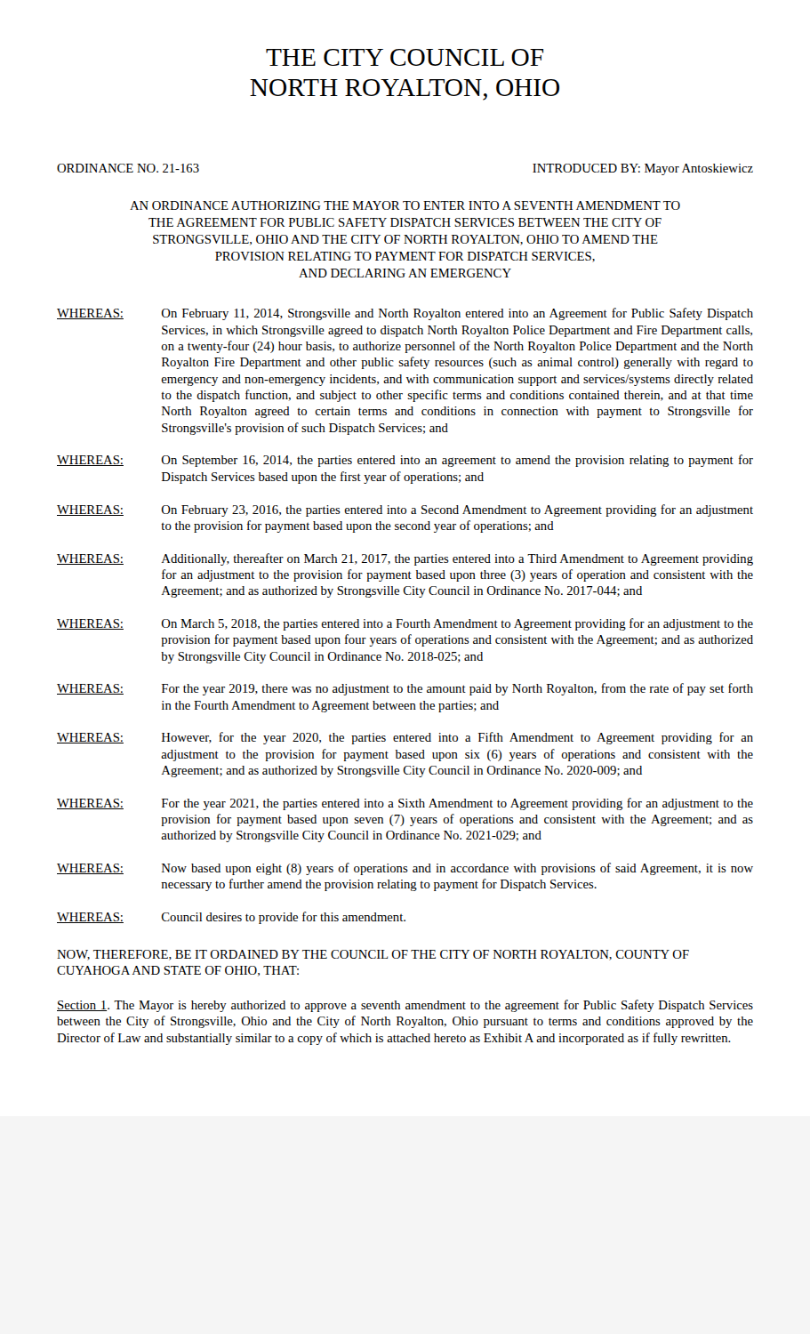THE CITY COUNCIL OF
NORTH ROYALTON, OHIO
ORDINANCE NO. 21-163 INTRODUCED BY: Mayor Antoskiewicz
An Ordinance authorizing the Mayor to enter into a Seventh Amendment to
the Agreement for Public Safety Dispatch Services between the City of
Strongsville, Ohio and the City of North Royalton, Ohio to amend the
provision relating to payment for Dispatch Services,
and declaring an emergency
WHEREAS:
On February 11, 2014, Strongsville and North Royalton entered into an Agreement for Public Safety Dispatch Services, in which Strongsville agreed to dispatch North Royalton Police Department and Fire Department calls, on a twenty-four (24) hour basis, to authorize personnel of the North Royalton Police Department and the North Royalton Fire Department and other public safety resources (such as animal control) generally with regard to emergency and non-emergency incidents, and with communication support and services/systems directly related to the dispatch function, and subject to other specific terms and conditions contained therein, and at that time North Royalton agreed to certain terms and conditions in connection with payment to Strongsville for Strongsville's provision of such Dispatch Services; and
WHEREAS:
On September 16, 2014, the parties entered into an agreement to amend the provision relating to payment for Dispatch Services based upon the first year of operations; and
WHEREAS:
On February 23, 2016, the parties entered into a Second Amendment to Agreement providing for an adjustment to the provision for payment based upon the second year of operations; and
WHEREAS:
Additionally, thereafter on March 21, 2017, the parties entered into a Third Amendment to Agreement providing for an adjustment to the provision for payment based upon three (3) years of operation and consistent with the Agreement; and as authorized by Strongsville City Council in Ordinance No. 2017-044; and
WHEREAS:
On March 5, 2018, the parties entered into a Fourth Amendment to Agreement providing for an adjustment to the provision for payment based upon four years of operations and consistent with the Agreement; and as authorized by Strongsville City Council in Ordinance No. 2018-025; and
WHEREAS:
For the year 2019, there was no adjustment to the amount paid by North Royalton, from the rate of pay set forth in the Fourth Amendment to Agreement between the parties; and
WHEREAS:
However, for the year 2020, the parties entered into a Fifth Amendment to Agreement providing for an adjustment to the provision for payment based upon six (6) years of operations and consistent with the Agreement; and as authorized by Strongsville City Council in Ordinance No. 2020-009; and
WHEREAS:
For the year 2021, the parties entered into a Sixth Amendment to Agreement providing for an adjustment to the provision for payment based upon seven (7) years of operations and consistent with the Agreement; and as authorized by Strongsville City Council in Ordinance No. 2021-029; and
WHEREAS:
Now based upon eight (8) years of operations and in accordance with provisions of said Agreement, it is now necessary to further amend the provision relating to payment for Dispatch Services.
WHEREAS:
Council desires to provide for this amendment.
Now, therefore, be it ordained by the Council of the City of North Royalton, County of Cuyahoga and State of Ohio, that:
Section 1. The Mayor is hereby authorized to approve a seventh amendment to the agreement for Public Safety Dispatch Services between the City of Strongsville, Ohio and the City of North Royalton, Ohio pursuant to terms and conditions approved by the Director of Law and substantially similar to a copy of which is attached hereto as Exhibit A and incorporated as if fully rewritten.